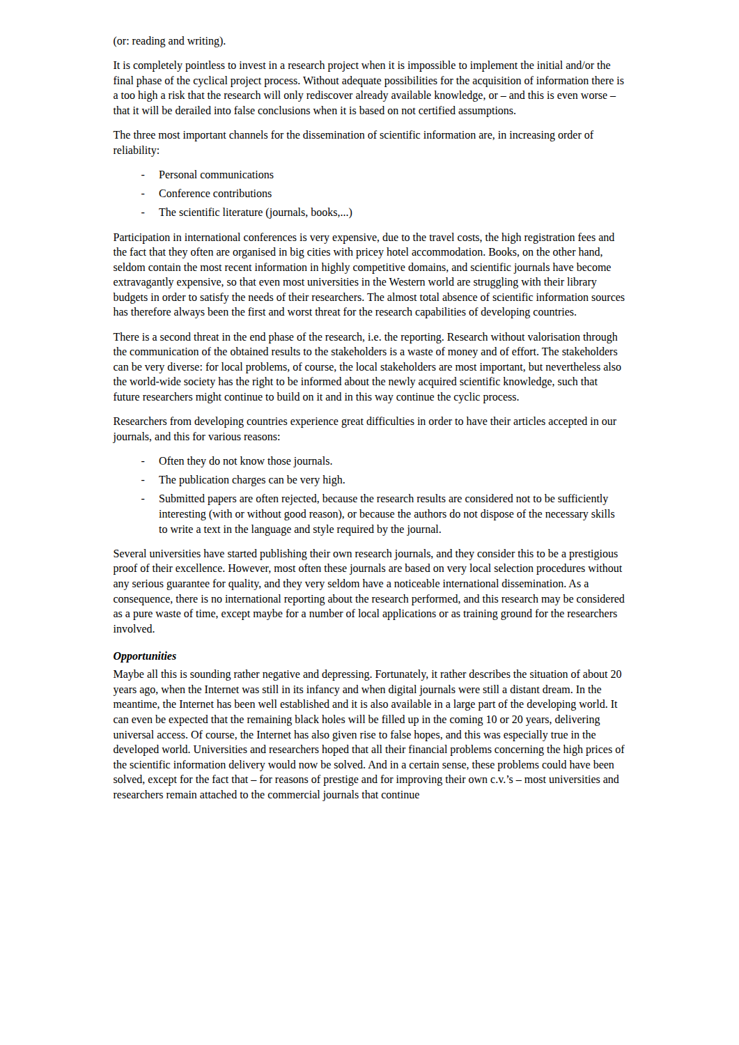(or: reading and writing).
It is completely pointless to invest in a research project when it is impossible to implement the initial and/or the final phase of the cyclical project process. Without adequate possibilities for the acquisition of information there is a too high a risk that the research will only rediscover already available knowledge, or – and this is even worse – that it will be derailed into false conclusions when it is based on not certified assumptions.
The three most important channels for the dissemination of scientific information are, in increasing order of reliability:
Personal communications
Conference contributions
The scientific literature (journals, books,...)
Participation in international conferences is very expensive, due to the travel costs, the high registration fees and the fact that they often are organised in big cities with pricey hotel accommodation. Books, on the other hand, seldom contain the most recent information in highly competitive domains, and scientific journals have become extravagantly expensive, so that even most universities in the Western world are struggling with their library budgets in order to satisfy the needs of their researchers. The almost total absence of scientific information sources has therefore always been the first and worst threat for the research capabilities of developing countries.
There is a second threat in the end phase of the research, i.e. the reporting. Research without valorisation through the communication of the obtained results to the stakeholders is a waste of money and of effort. The stakeholders can be very diverse: for local problems, of course, the local stakeholders are most important, but nevertheless also the world-wide society has the right to be informed about the newly acquired scientific knowledge, such that future researchers might continue to build on it and in this way continue the cyclic process.
Researchers from developing countries experience great difficulties in order to have their articles accepted in our journals, and this for various reasons:
Often they do not know those journals.
The publication charges can be very high.
Submitted papers are often rejected, because the research results are considered not to be sufficiently interesting (with or without good reason), or because the authors do not dispose of the necessary skills to write a text in the language and style required by the journal.
Several universities have started publishing their own research journals, and they consider this to be a prestigious proof of their excellence. However, most often these journals are based on very local selection procedures without any serious guarantee for quality, and they very seldom have a noticeable international dissemination. As a consequence, there is no international reporting about the research performed, and this research may be considered as a pure waste of time, except maybe for a number of local applications or as training ground for the researchers involved.
Opportunities
Maybe all this is sounding rather negative and depressing. Fortunately, it rather describes the situation of about 20 years ago, when the Internet was still in its infancy and when digital journals were still a distant dream. In the meantime, the Internet has been well established and it is also available in a large part of the developing world. It can even be expected that the remaining black holes will be filled up in the coming 10 or 20 years, delivering universal access. Of course, the Internet has also given rise to false hopes, and this was especially true in the developed world. Universities and researchers hoped that all their financial problems concerning the high prices of the scientific information delivery would now be solved. And in a certain sense, these problems could have been solved, except for the fact that – for reasons of prestige and for improving their own c.v.’s – most universities and researchers remain attached to the commercial journals that continue